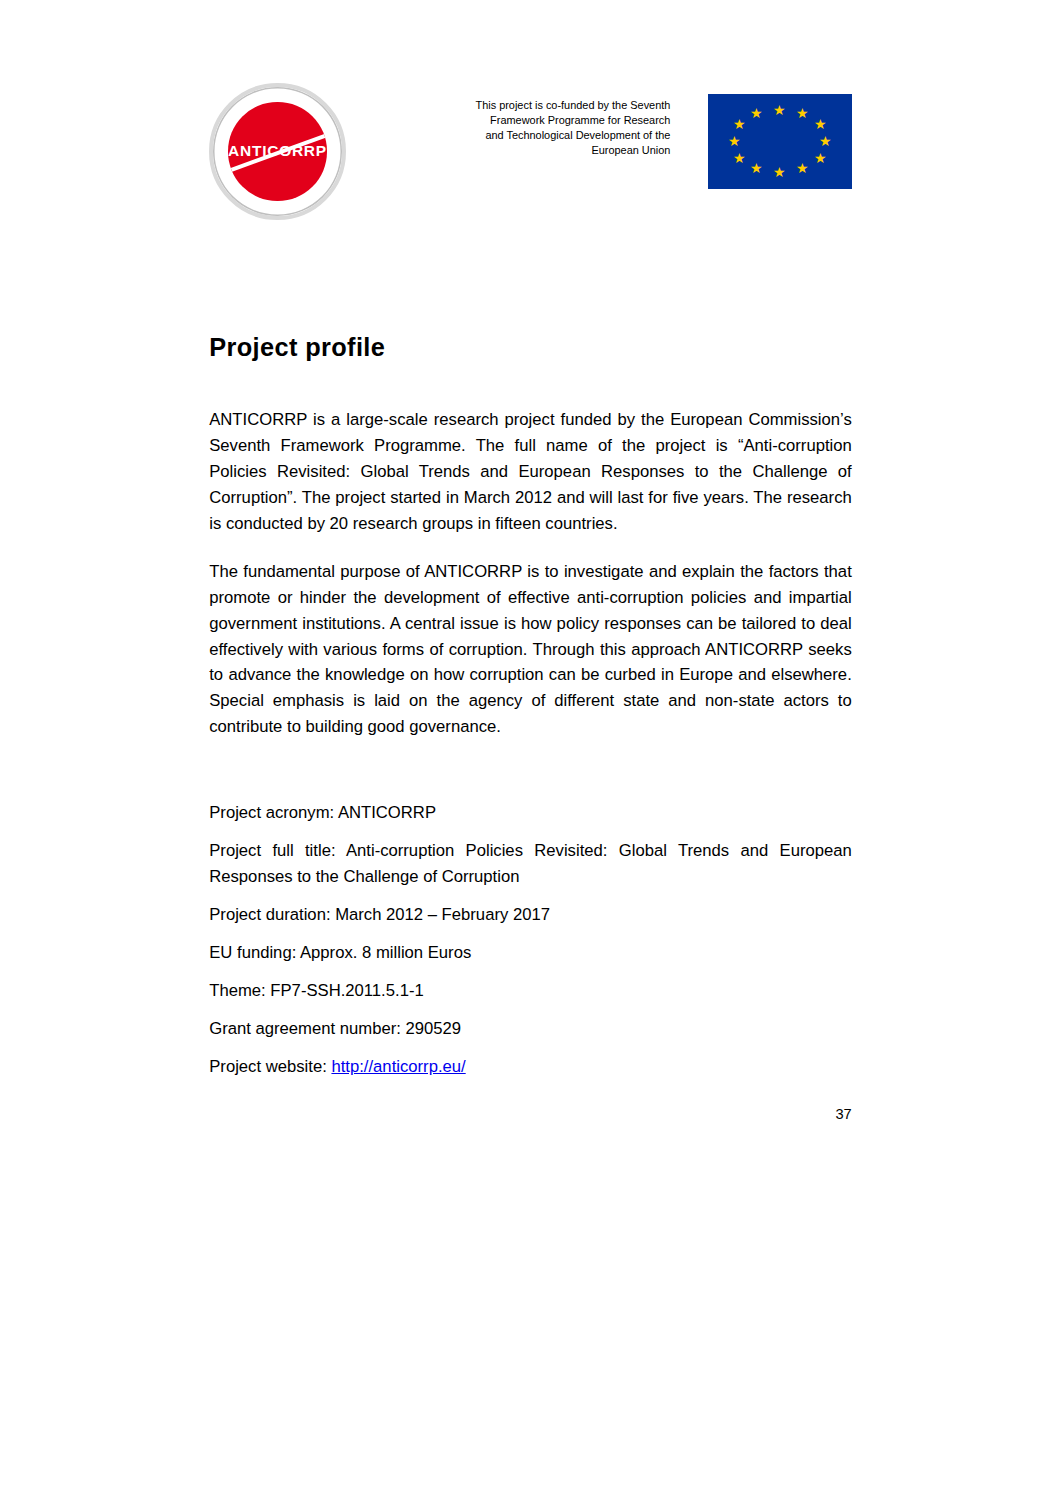ANTICORRP
This project is co-funded by the Seventh
Framework Programme for Research
and Technological Development of the
European Union
★ ★ ★ ★ ★ ★ ★ ★ ★ ★ ★ ★
Project profile
ANTICORRP is a large-scale research project funded by the European Commission’s Seventh Framework Programme. The full name of the project is “Anti-corruption Policies Revisited: Global Trends and European Responses to the Challenge of Corruption”. The project started in March 2012 and will last for five years. The research is conducted by 20 research groups in fifteen countries.
The fundamental purpose of ANTICORRP is to investigate and explain the factors that promote or hinder the development of effective anti-corruption policies and impartial government institutions. A central issue is how policy responses can be tailored to deal effectively with various forms of corruption. Through this approach ANTICORRP seeks to advance the knowledge on how corruption can be curbed in Europe and elsewhere. Special emphasis is laid on the agency of different state and non-state actors to contribute to building good governance.
Project acronym: ANTICORRP
Project full title: Anti-corruption Policies Revisited: Global Trends and European Responses to the Challenge of Corruption
Project duration: March 2012 – February 2017
EU funding: Approx. 8 million Euros
Theme: FP7-SSH.2011.5.1-1
Grant agreement number: 290529
Project website: http://anticorrp.eu/
37